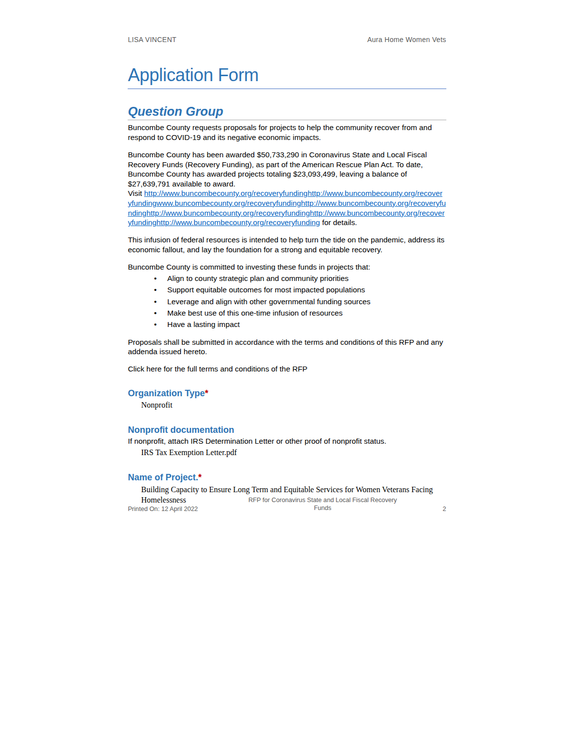LISA VINCENT Aura Home Women Vets
Application Form
Question Group
Buncombe County requests proposals for projects to help the community recover from and respond to COVID-19 and its negative economic impacts.
Buncombe County has been awarded $50,733,290 in Coronavirus State and Local Fiscal Recovery Funds (Recovery Funding), as part of the American Rescue Plan Act. To date, Buncombe County has awarded projects totaling $23,093,499, leaving a balance of $27,639,791 available to award.
Visit http://www.buncombecounty.org/recoveryfunding http://www.buncombecounty.org/recoveryfunding www.buncombecounty.org/recoveryfunding http://www.buncombecounty.org/recoveryfunding http://www.buncombecounty.org/recoveryfunding http://www.buncombecounty.org/recoveryfunding http://www.buncombecounty.org/recoveryfunding for details.
This infusion of federal resources is intended to help turn the tide on the pandemic, address its economic fallout, and lay the foundation for a strong and equitable recovery.
Buncombe County is committed to investing these funds in projects that:
Align to county strategic plan and community priorities
Support equitable outcomes for most impacted populations
Leverage and align with other governmental funding sources
Make best use of this one-time infusion of resources
Have a lasting impact
Proposals shall be submitted in accordance with the terms and conditions of this RFP and any addenda issued hereto.
Click here for the full terms and conditions of the RFP
Organization Type*
Nonprofit
Nonprofit documentation
If nonprofit, attach IRS Determination Letter or other proof of nonprofit status.
IRS Tax Exemption Letter.pdf
Name of Project.*
Building Capacity to Ensure Long Term and Equitable Services for Women Veterans Facing Homelessness
Printed On: 12 April 2022
RFP for Coronavirus State and Local Fiscal Recovery
Funds
2